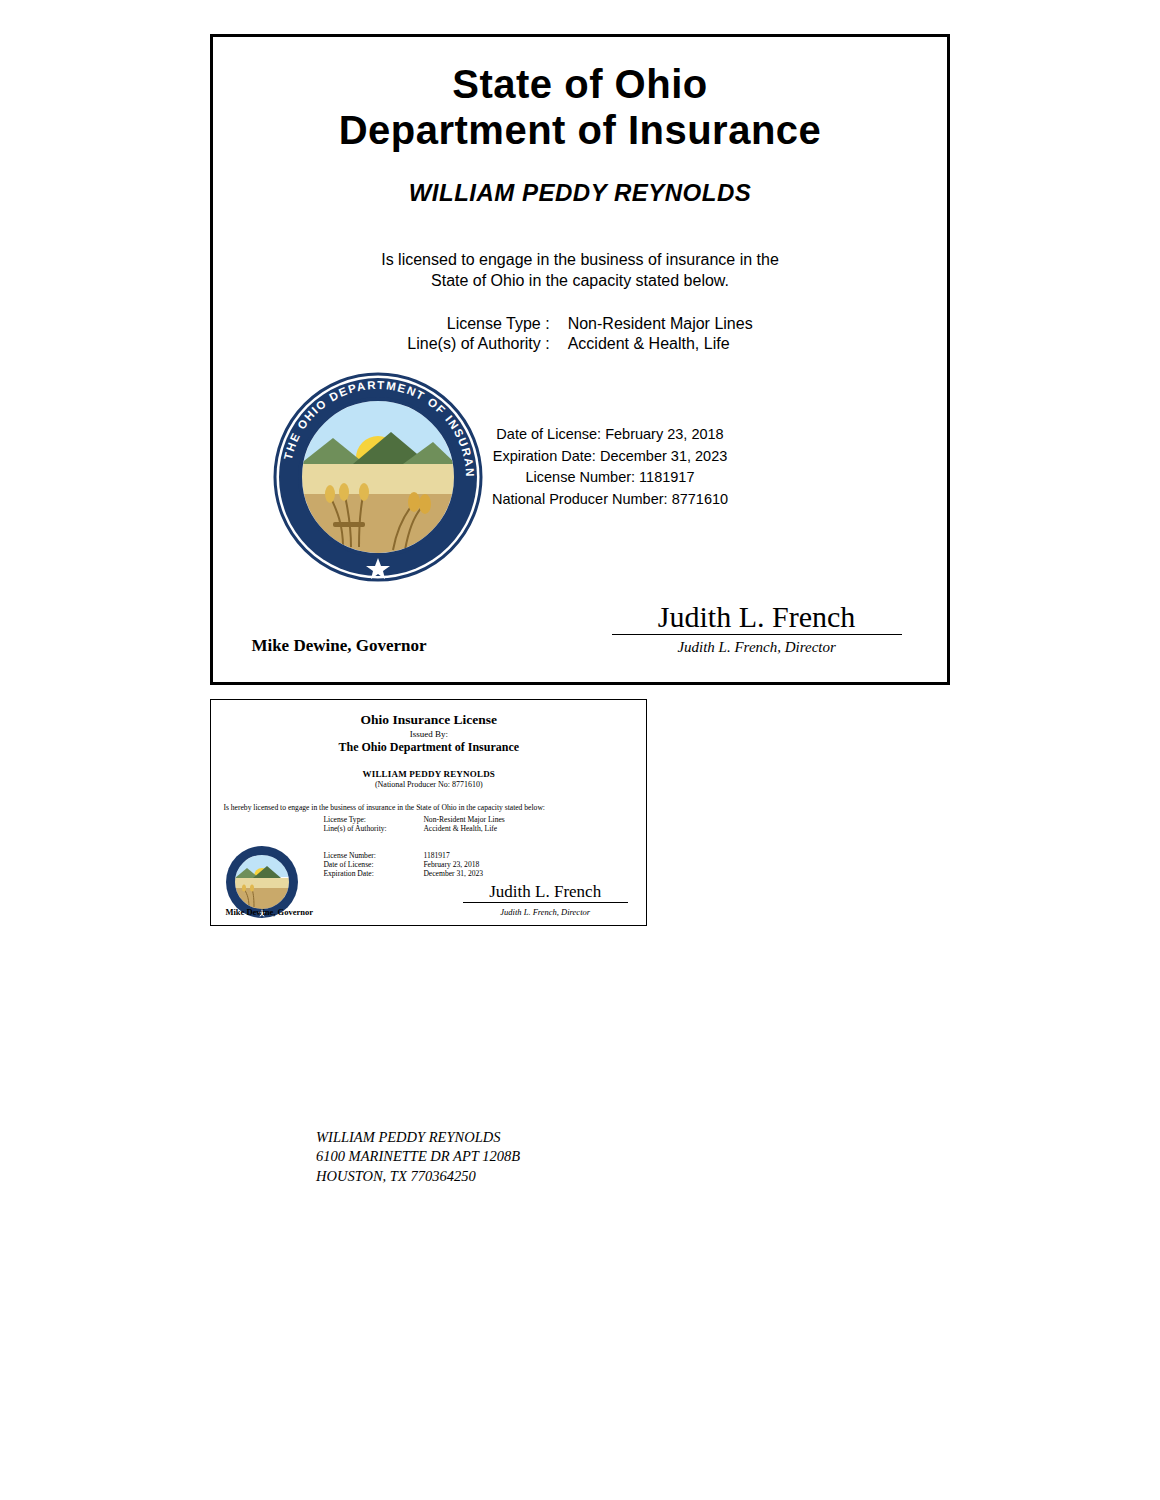State of Ohio
Department of Insurance
WILLIAM PEDDY REYNOLDS
Is licensed to engage in the business of insurance in the
State of Ohio in the capacity stated below.
| License Type : | Non-Resident Major Lines |
| Line(s) of Authority : | Accident & Health, Life |
THE OHIO DEPARTMENT OF INSURANCE
Date of License: February 23, 2018
Expiration Date: December 31, 2023
License Number: 1181917
National Producer Number: 8771610
Mike Dewine, Governor
Judith L. French
Judith L. French, Director
Ohio Insurance License
Issued By:
The Ohio Department of Insurance
WILLIAM PEDDY REYNOLDS
(National Producer No: 8771610)
Is hereby licensed to engage in the business of insurance in the State of Ohio in the capacity stated below:
| License Type: | Non-Resident Major Lines |
| Line(s) of Authority: | Accident & Health, Life |
| License Number: | 1181917 |
| Date of License: | February 23, 2018 |
| Expiration Date: | December 31, 2023 |
Judith L. French
Judith L. French, Director
Mike Dewine, Governor
WILLIAM PEDDY REYNOLDS
6100 MARINETTE DR APT 1208B
HOUSTON, TX 770364250